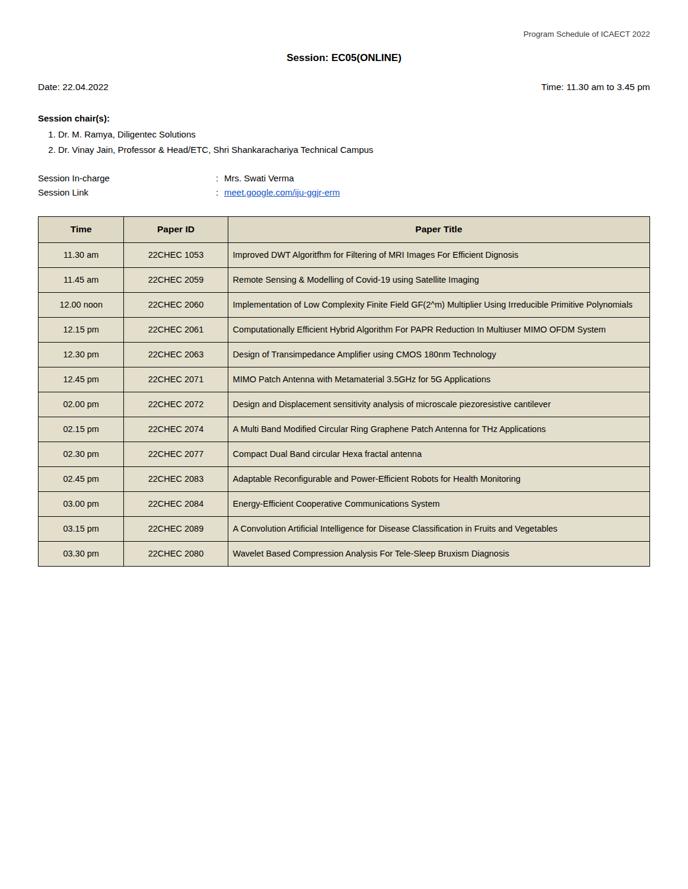Program Schedule of ICAECT 2022
Session: EC05(ONLINE)
Date: 22.04.2022 Time: 11.30 am to 3.45 pm
Session chair(s):
Dr. M. Ramya, Diligentec Solutions
Dr. Vinay Jain, Professor & Head/ETC, Shri Shankarachariya Technical Campus
| Session In-charge | : | Mrs. Swati Verma |
| Session Link | : | meet.google.com/iju-ggjr-erm |
| Time | Paper ID | Paper Title |
| --- | --- | --- |
| 11.30 am | 22CHEC 1053 | Improved DWT Algoritfhm for Filtering of MRI Images For Efficient Dignosis |
| 11.45 am | 22CHEC 2059 | Remote Sensing & Modelling of Covid-19 using Satellite Imaging |
| 12.00 noon | 22CHEC 2060 | Implementation of Low Complexity Finite Field GF(2^m) Multiplier Using Irreducible Primitive Polynomials |
| 12.15 pm | 22CHEC 2061 | Computationally Efficient Hybrid Algorithm For PAPR Reduction In Multiuser MIMO OFDM System |
| 12.30 pm | 22CHEC 2063 | Design of Transimpedance Amplifier using CMOS 180nm Technology |
| 12.45 pm | 22CHEC 2071 | MIMO Patch Antenna with Metamaterial 3.5GHz for 5G Applications |
| 02.00 pm | 22CHEC 2072 | Design and Displacement sensitivity analysis of microscale piezoresistive cantilever |
| 02.15 pm | 22CHEC 2074 | A Multi Band Modified Circular Ring Graphene Patch Antenna for THz Applications |
| 02.30 pm | 22CHEC 2077 | Compact Dual Band circular Hexa fractal antenna |
| 02.45 pm | 22CHEC 2083 | Adaptable Reconfigurable and Power-Efficient Robots for Health Monitoring |
| 03.00 pm | 22CHEC 2084 | Energy-Efficient Cooperative Communications System |
| 03.15 pm | 22CHEC 2089 | A Convolution Artificial Intelligence for Disease Classification in Fruits and Vegetables |
| 03.30 pm | 22CHEC 2080 | Wavelet Based Compression Analysis For Tele-Sleep Bruxism Diagnosis |